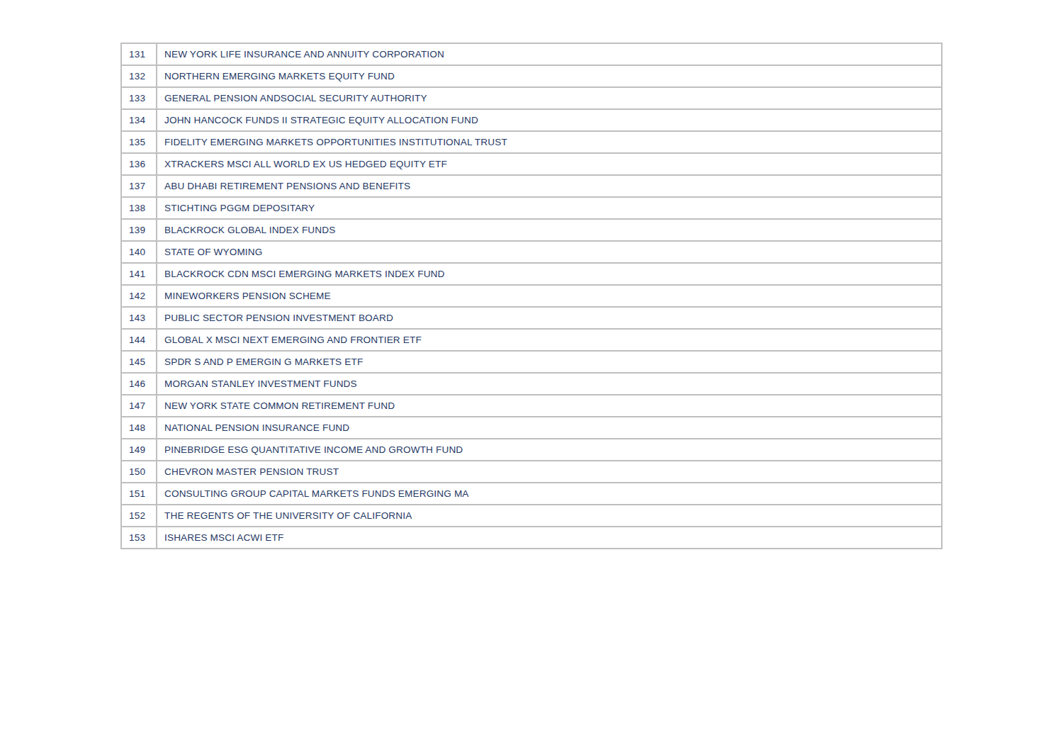| 131 | NEW YORK LIFE INSURANCE AND ANNUITY CORPORATION |
| 132 | NORTHERN EMERGING MARKETS EQUITY FUND |
| 133 | GENERAL PENSION ANDSOCIAL SECURITY AUTHORITY |
| 134 | JOHN HANCOCK FUNDS II STRATEGIC EQUITY ALLOCATION FUND |
| 135 | FIDELITY EMERGING MARKETS OPPORTUNITIES INSTITUTIONAL TRUST |
| 136 | XTRACKERS MSCI ALL WORLD EX US HEDGED EQUITY ETF |
| 137 | ABU DHABI RETIREMENT PENSIONS AND BENEFITS |
| 138 | STICHTING PGGM DEPOSITARY |
| 139 | BLACKROCK GLOBAL INDEX FUNDS |
| 140 | STATE OF WYOMING |
| 141 | BLACKROCK CDN MSCI EMERGING MARKETS INDEX FUND |
| 142 | MINEWORKERS PENSION SCHEME |
| 143 | PUBLIC SECTOR PENSION INVESTMENT BOARD |
| 144 | GLOBAL X MSCI NEXT EMERGING AND FRONTIER ETF |
| 145 | SPDR S AND P EMERGIN G MARKETS ETF |
| 146 | MORGAN STANLEY INVESTMENT FUNDS |
| 147 | NEW YORK STATE COMMON RETIREMENT FUND |
| 148 | NATIONAL PENSION INSURANCE FUND |
| 149 | PINEBRIDGE ESG QUANTITATIVE INCOME AND GROWTH FUND |
| 150 | CHEVRON MASTER PENSION TRUST |
| 151 | CONSULTING GROUP CAPITAL MARKETS FUNDS EMERGING MA |
| 152 | THE REGENTS OF THE UNIVERSITY OF CALIFORNIA |
| 153 | ISHARES MSCI ACWI ETF |